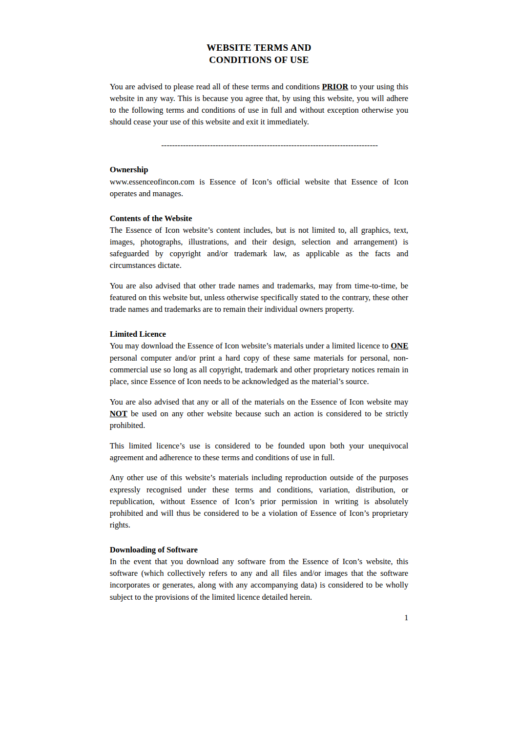WEBSITE TERMS AND
CONDITIONS OF USE
You are advised to please read all of these terms and conditions PRIOR to your using this website in any way. This is because you agree that, by using this website, you will adhere to the following terms and conditions of use in full and without exception otherwise you should cease your use of this website and exit it immediately.
--------------------------------------------------------------------------------
Ownership
www.essenceofincon.com is Essence of Icon’s official website that Essence of Icon operates and manages.
Contents of the Website
The Essence of Icon website’s content includes, but is not limited to, all graphics, text, images, photographs, illustrations, and their design, selection and arrangement) is safeguarded by copyright and/or trademark law, as applicable as the facts and circumstances dictate.
You are also advised that other trade names and trademarks, may from time-to-time, be featured on this website but, unless otherwise specifically stated to the contrary, these other trade names and trademarks are to remain their individual owners property.
Limited Licence
You may download the Essence of Icon website’s materials under a limited licence to ONE personal computer and/or print a hard copy of these same materials for personal, non-commercial use so long as all copyright, trademark and other proprietary notices remain in place, since Essence of Icon needs to be acknowledged as the material’s source.
You are also advised that any or all of the materials on the Essence of Icon website may NOT be used on any other website because such an action is considered to be strictly prohibited.
This limited licence’s use is considered to be founded upon both your unequivocal agreement and adherence to these terms and conditions of use in full.
Any other use of this website’s materials including reproduction outside of the purposes expressly recognised under these terms and conditions, variation, distribution, or republication, without Essence of Icon’s prior permission in writing is absolutely prohibited and will thus be considered to be a violation of Essence of Icon’s proprietary rights.
Downloading of Software
In the event that you download any software from the Essence of Icon’s website, this software (which collectively refers to any and all files and/or images that the software incorporates or generates, along with any accompanying data) is considered to be wholly subject to the provisions of the limited licence detailed herein.
1